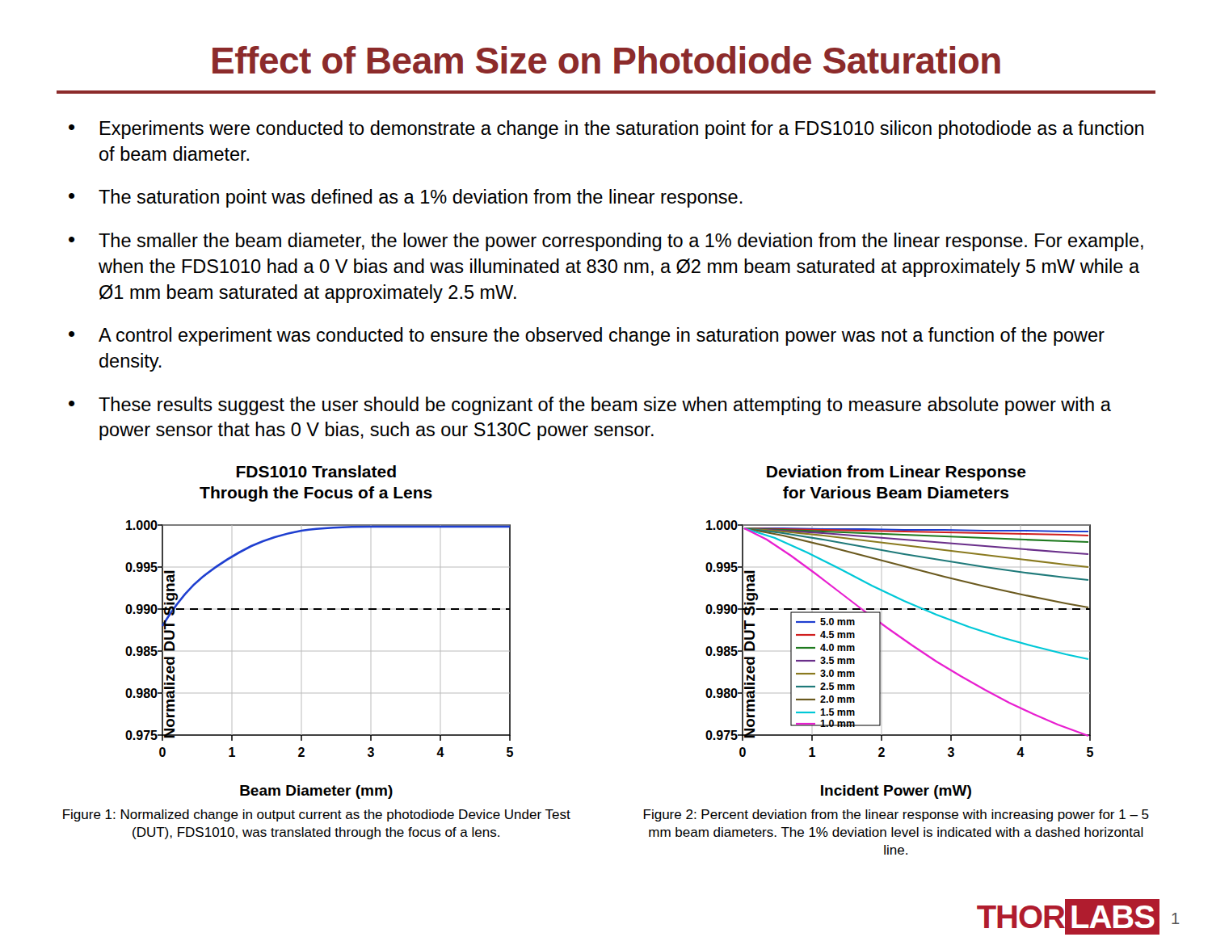Effect of Beam Size on Photodiode Saturation
Experiments were conducted to demonstrate a change in the saturation point for a FDS1010 silicon photodiode as a function of beam diameter.
The saturation point was defined as a 1% deviation from the linear response.
The smaller the beam diameter, the lower the power corresponding to a 1% deviation from the linear response. For example, when the FDS1010 had a 0 V bias and was illuminated at 830 nm, a Ø2 mm beam saturated at approximately 5 mW while a Ø1 mm beam saturated at approximately 2.5 mW.
A control experiment was conducted to ensure the observed change in saturation power was not a function of the power density.
These results suggest the user should be cognizant of the beam size when attempting to measure absolute power with a power sensor that has 0 V bias, such as our S130C power sensor.
FDS1010 Translated
Through the Focus of a Lens
Normalized DUT Signal 1.000 0.995 0.990 0.985 0.980 0.975 0 1 2 3 4 5
Beam Diameter (mm)
Figure 1: Normalized change in output current as the photodiode Device Under Test (DUT), FDS1010, was translated through the focus of a lens.
Deviation from Linear Response
for Various Beam Diameters
Normalized DUT Signal 1.000 0.995 0.990 0.985 0.980 0.975 0 1 2 3 4 5 5.0 mm 4.5 mm 4.0 mm 3.5 mm 3.0 mm 2.5 mm 2.0 mm 1.5 mm 1.0 mm
Incident Power (mW)
Figure 2: Percent deviation from the linear response with increasing power for 1 – 5 mm beam diameters. The 1% deviation level is indicated with a dashed horizontal line.
THOR LABS
1